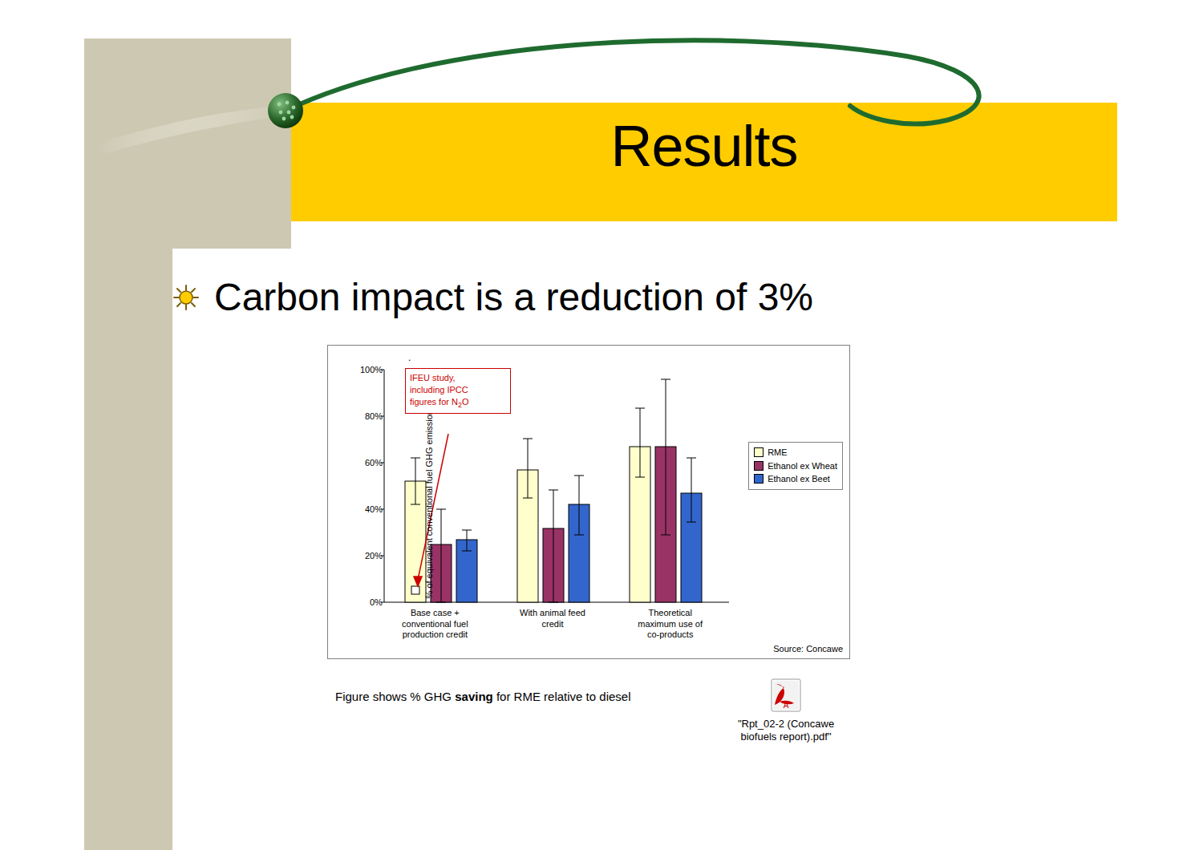Results
Carbon impact is a reduction of 3%
.
% of equivalent conventional fuel GHG emissions
IFEU study,
including IPCC
figures for N2O
RME
Ethanol ex Wheat
Ethanol ex Beet
100% 80% 60% 40% 20% 0%
Base case +
conventional fuel
production credit
With animal feed
credit
Theoretical
maximum use of
co-products
Source: Concawe
Figure shows % GHG saving for RME relative to diesel
A "Rpt_02-2 (Concawe
biofuels report).pdf"